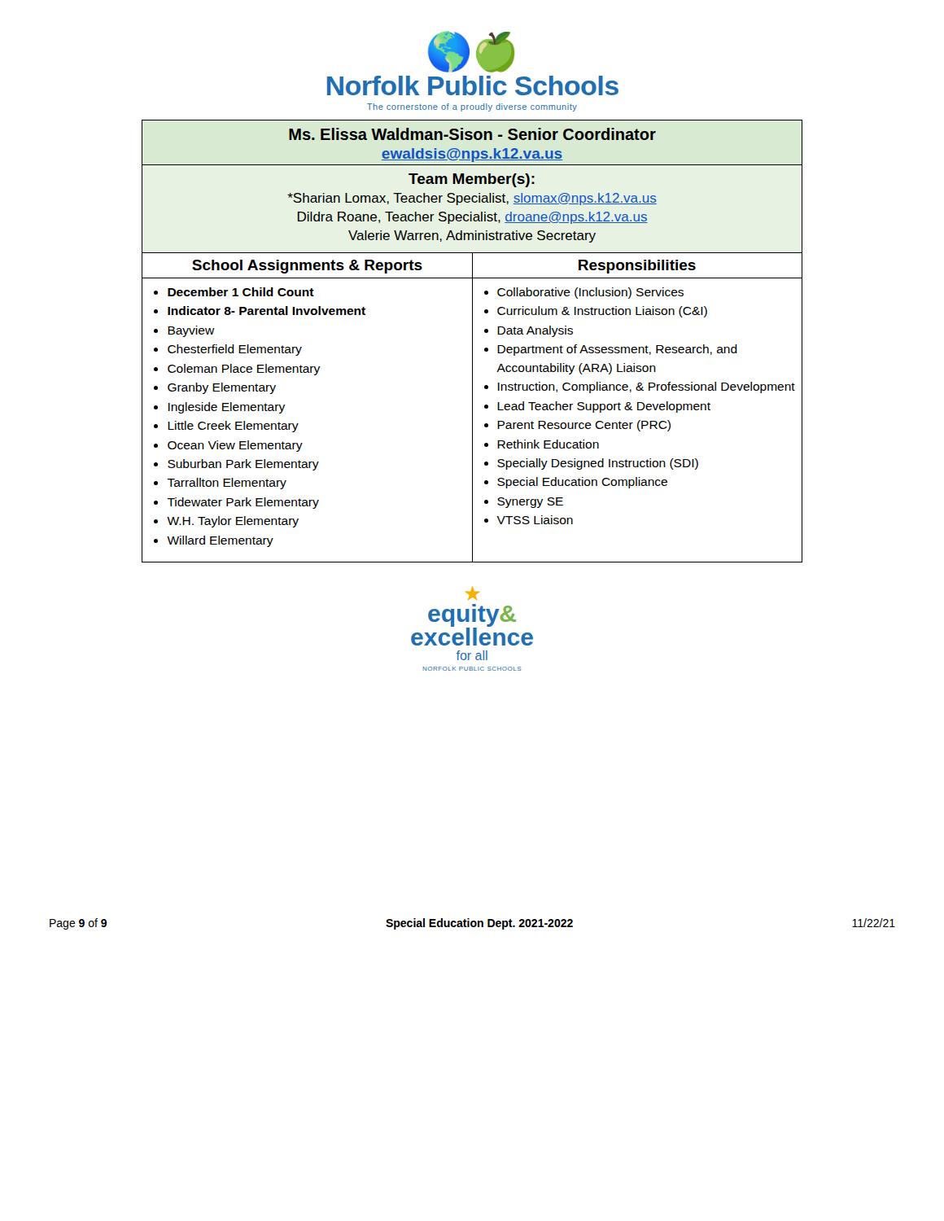🌎🍏
Norfolk Public Schools
The cornerstone of a proudly diverse community
| Ms. Elissa Waldman-Sison - Senior Coordinator ewaldsis@nps.k12.va.us |
| Team Member(s): *Sharian Lomax, Teacher Specialist, slomax@nps.k12.va.us Dildra Roane, Teacher Specialist, droane@nps.k12.va.us Valerie Warren, Administrative Secretary |
| School Assignments & Reports | Responsibilities |
| December 1 Child Count Indicator 8- Parental Involvement Bayview Chesterfield Elementary Coleman Place Elementary Granby Elementary Ingleside Elementary Little Creek Elementary Ocean View Elementary Suburban Park Elementary Tarrallton Elementary Tidewater Park Elementary W.H. Taylor Elementary Willard Elementary | Collaborative (Inclusion) Services Curriculum & Instruction Liaison (C&I) Data Analysis Department of Assessment, Research, and Accountability (ARA) Liaison Instruction, Compliance, & Professional Development Lead Teacher Support & Development Parent Resource Center (PRC) Rethink Education Specially Designed Instruction (SDI) Special Education Compliance Synergy SE VTSS Liaison |
★
equity&
excellence
for all
NORFOLK PUBLIC SCHOOLS
Page 9 of 9 11/22/21
Special Education Dept. 2021-2022